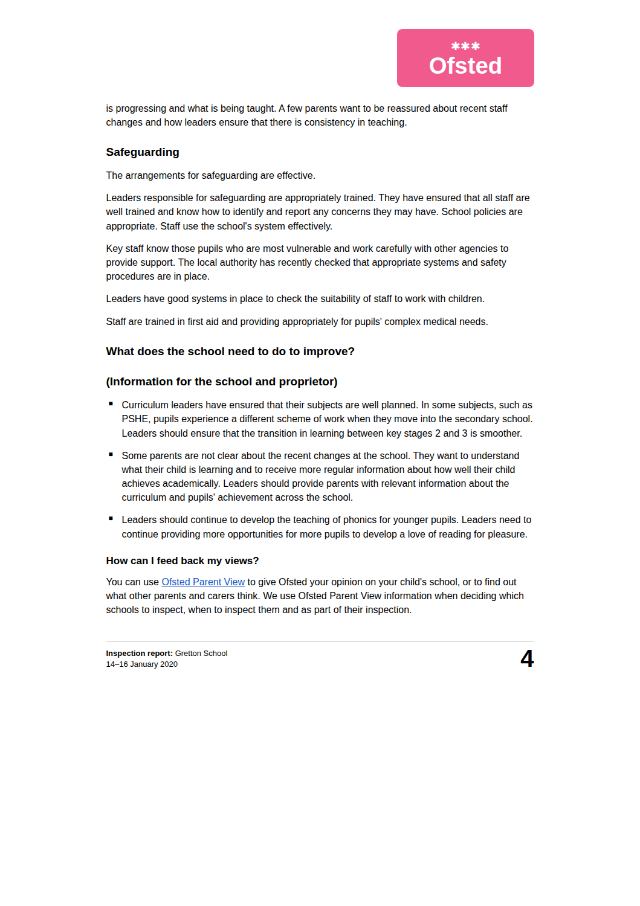is progressing and what is being taught. A few parents want to be reassured about recent staff changes and how leaders ensure that there is consistency in teaching.
Safeguarding
The arrangements for safeguarding are effective.
Leaders responsible for safeguarding are appropriately trained. They have ensured that all staff are well trained and know how to identify and report any concerns they may have. School policies are appropriate. Staff use the school's system effectively.
Key staff know those pupils who are most vulnerable and work carefully with other agencies to provide support. The local authority has recently checked that appropriate systems and safety procedures are in place.
Leaders have good systems in place to check the suitability of staff to work with children.
Staff are trained in first aid and providing appropriately for pupils' complex medical needs.
What does the school need to do to improve?
(Information for the school and proprietor)
Curriculum leaders have ensured that their subjects are well planned. In some subjects, such as PSHE, pupils experience a different scheme of work when they move into the secondary school. Leaders should ensure that the transition in learning between key stages 2 and 3 is smoother.
Some parents are not clear about the recent changes at the school. They want to understand what their child is learning and to receive more regular information about how well their child achieves academically. Leaders should provide parents with relevant information about the curriculum and pupils' achievement across the school.
Leaders should continue to develop the teaching of phonics for younger pupils. Leaders need to continue providing more opportunities for more pupils to develop a love of reading for pleasure.
How can I feed back my views?
You can use Ofsted Parent View to give Ofsted your opinion on your child's school, or to find out what other parents and carers think. We use Ofsted Parent View information when deciding which schools to inspect, when to inspect them and as part of their inspection.
Inspection report: Gretton School
14–16 January 2020
4